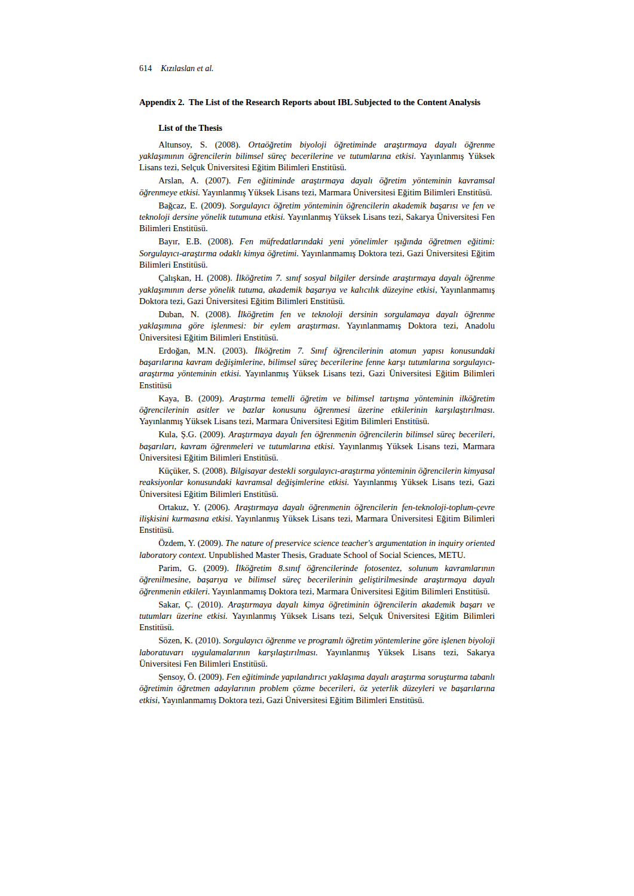614 Kızılaslan et al.
Appendix 2. The List of the Research Reports about IBL Subjected to the Content Analysis
List of the Thesis
Altunsoy, S. (2008). Ortaöğretim biyoloji öğretiminde araştırmaya dayalı öğrenme yaklaşımının öğrencilerin bilimsel süreç becerilerine ve tutumlarına etkisi. Yayınlanmış Yüksek Lisans tezi, Selçuk Üniversitesi Eğitim Bilimleri Enstitüsü.
Arslan, A. (2007). Fen eğitiminde araştırmaya dayalı öğretim yönteminin kavramsal öğrenmeye etkisi. Yayınlanmış Yüksek Lisans tezi, Marmara Üniversitesi Eğitim Bilimleri Enstitüsü.
Bağcaz, E. (2009). Sorgulayıcı öğretim yönteminin öğrencilerin akademik başarısı ve fen ve teknoloji dersine yönelik tutumuna etkisi. Yayınlanmış Yüksek Lisans tezi, Sakarya Üniversitesi Fen Bilimleri Enstitüsü.
Bayır, E.B. (2008). Fen müfredatlarındaki yeni yönelimler ışığında öğretmen eğitimi: Sorgulayıcı-araştırma odaklı kimya öğretimi. Yayınlanmamış Doktora tezi, Gazi Üniversitesi Eğitim Bilimleri Enstitüsü.
Çalışkan, H. (2008). İlköğretim 7. sınıf sosyal bilgiler dersinde araştırmaya dayalı öğrenme yaklaşımının derse yönelik tutuma, akademik başarıya ve kalıcılık düzeyine etkisi, Yayınlanmamış Doktora tezi, Gazi Üniversitesi Eğitim Bilimleri Enstitüsü.
Duban, N. (2008). İlköğretim fen ve teknoloji dersinin sorgulamaya dayalı öğrenme yaklaşımına göre işlenmesi: bir eylem araştırması. Yayınlanmamış Doktora tezi, Anadolu Üniversitesi Eğitim Bilimleri Enstitüsü.
Erdoğan, M.N. (2003). İlköğretim 7. Sınıf öğrencilerinin atomun yapısı konusundaki başarılarına kavram değişimlerine, bilimsel süreç becerilerine fenne karşı tutumlarına sorgulayıcı-araştırma yönteminin etkisi. Yayınlanmış Yüksek Lisans tezi, Gazi Üniversitesi Eğitim Bilimleri Enstitüsü
Kaya, B. (2009). Araştırma temelli öğretim ve bilimsel tartışma yönteminin ilköğretim öğrencilerinin asitler ve bazlar konusunu öğrenmesi üzerine etkilerinin karşılaştırılması. Yayınlanmış Yüksek Lisans tezi, Marmara Üniversitesi Eğitim Bilimleri Enstitüsü.
Kula, Ş.G. (2009). Araştırmaya dayalı fen öğrenmenin öğrencilerin bilimsel süreç becerileri, başarıları, kavram öğrenmeleri ve tutumlarına etkisi. Yayınlanmış Yüksek Lisans tezi, Marmara Üniversitesi Eğitim Bilimleri Enstitüsü.
Küçüker, S. (2008). Bilgisayar destekli sorgulayıcı-araştırma yönteminin öğrencilerin kimyasal reaksiyonlar konusundaki kavramsal değişimlerine etkisi. Yayınlanmış Yüksek Lisans tezi, Gazi Üniversitesi Eğitim Bilimleri Enstitüsü.
Ortakuz, Y. (2006). Araştırmaya dayalı öğrenmenin öğrencilerin fen-teknoloji-toplum-çevre ilişkisini kurmasına etkisi. Yayınlanmış Yüksek Lisans tezi, Marmara Üniversitesi Eğitim Bilimleri Enstitüsü.
Özdem, Y. (2009). The nature of preservice science teacher's argumentation in inquiry oriented laboratory context. Unpublished Master Thesis, Graduate School of Social Sciences, METU.
Parim, G. (2009). İlköğretim 8.sınıf öğrencilerinde fotosentez, solunum kavramlarının öğrenilmesine, başarıya ve bilimsel süreç becerilerinin geliştirilmesinde araştırmaya dayalı öğrenmenin etkileri. Yayınlanmamış Doktora tezi, Marmara Üniversitesi Eğitim Bilimleri Enstitüsü.
Sakar, Ç. (2010). Araştırmaya dayalı kimya öğretiminin öğrencilerin akademik başarı ve tutumları üzerine etkisi. Yayınlanmış Yüksek Lisans tezi, Selçuk Üniversitesi Eğitim Bilimleri Enstitüsü.
Sözen, K. (2010). Sorgulayıcı öğrenme ve programlı öğretim yöntemlerine göre işlenen biyoloji laboratuvarı uygulamalarının karşılaştırılması. Yayınlanmış Yüksek Lisans tezi, Sakarya Üniversitesi Fen Bilimleri Enstitüsü.
Şensoy, Ö. (2009). Fen eğitiminde yapılandırıcı yaklaşıma dayalı araştırma soruşturma tabanlı öğretimin öğretmen adaylarının problem çözme becerileri, öz yeterlik düzeyleri ve başarılarına etkisi, Yayınlanmamış Doktora tezi, Gazi Üniversitesi Eğitim Bilimleri Enstitüsü.